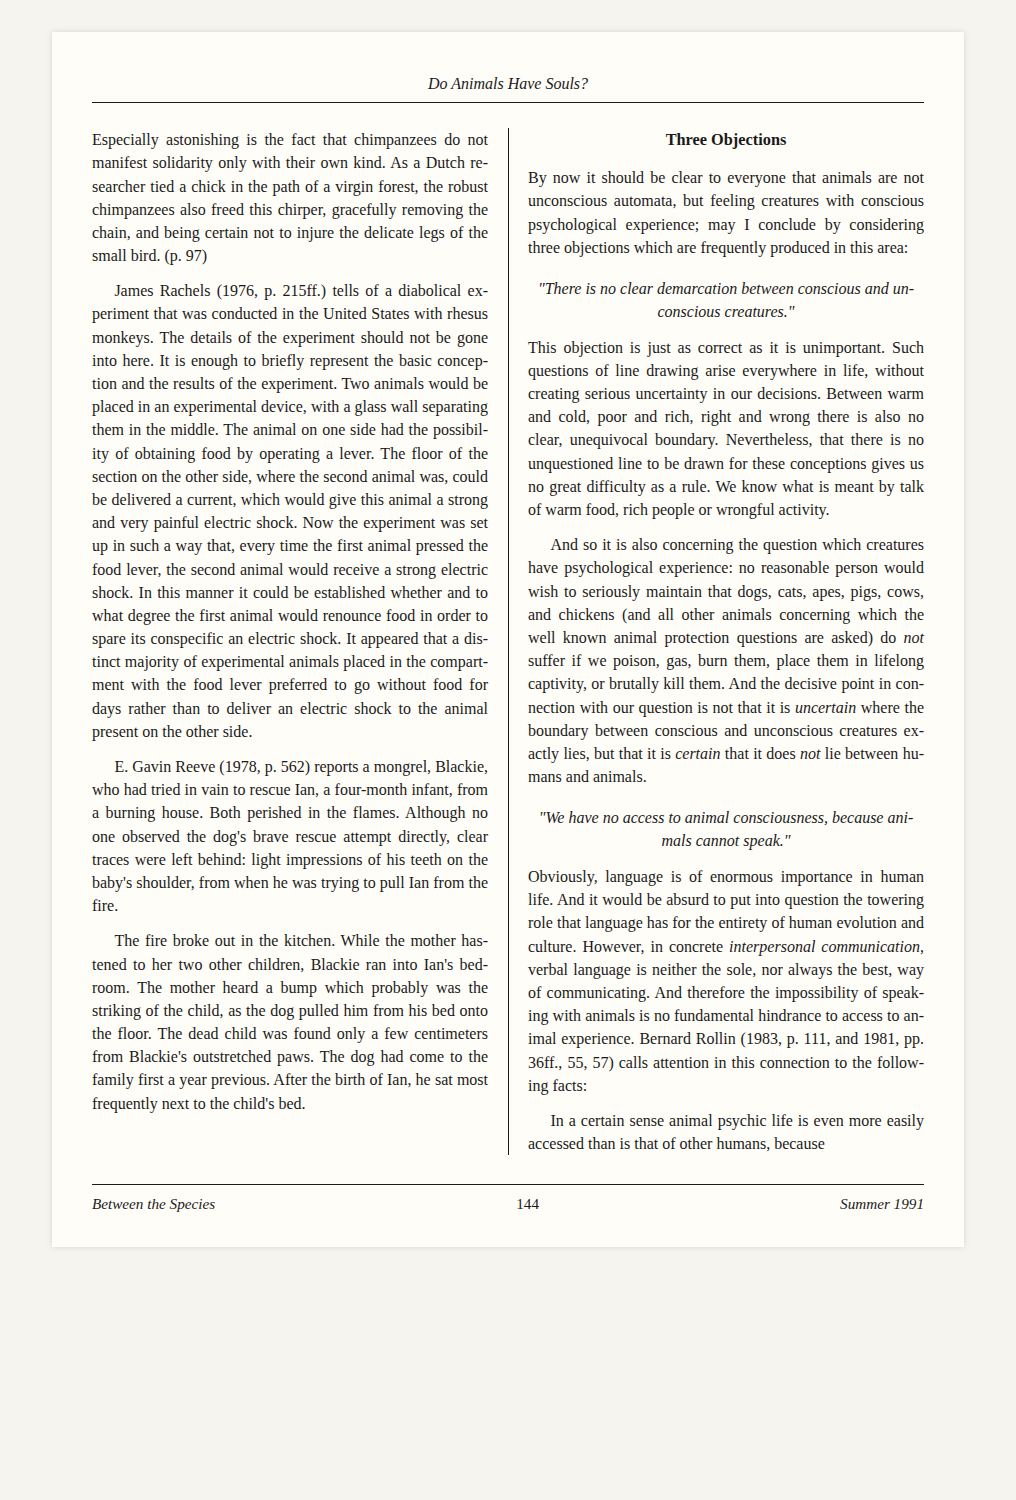Do Animals Have Souls?
Especially astonishing is the fact that chimpanzees do not manifest solidarity only with their own kind. As a Dutch researcher tied a chick in the path of a virgin forest, the robust chimpanzees also freed this chirper, gracefully removing the chain, and being certain not to injure the delicate legs of the small bird. (p. 97)
James Rachels (1976, p. 215ff.) tells of a diabolical experiment that was conducted in the United States with rhesus monkeys. The details of the experiment should not be gone into here. It is enough to briefly represent the basic conception and the results of the experiment. Two animals would be placed in an experimental device, with a glass wall separating them in the middle. The animal on one side had the possibility of obtaining food by operating a lever. The floor of the section on the other side, where the second animal was, could be delivered a current, which would give this animal a strong and very painful electric shock. Now the experiment was set up in such a way that, every time the first animal pressed the food lever, the second animal would receive a strong electric shock. In this manner it could be established whether and to what degree the first animal would renounce food in order to spare its conspecific an electric shock. It appeared that a distinct majority of experimental animals placed in the compartment with the food lever preferred to go without food for days rather than to deliver an electric shock to the animal present on the other side.
E. Gavin Reeve (1978, p. 562) reports a mongrel, Blackie, who had tried in vain to rescue Ian, a four-month infant, from a burning house. Both perished in the flames. Although no one observed the dog's brave rescue attempt directly, clear traces were left behind: light impressions of his teeth on the baby's shoulder, from when he was trying to pull Ian from the fire.
The fire broke out in the kitchen. While the mother hastened to her two other children, Blackie ran into Ian's bedroom. The mother heard a bump which probably was the striking of the child, as the dog pulled him from his bed onto the floor. The dead child was found only a few centimeters from Blackie's outstretched paws. The dog had come to the family first a year previous. After the birth of Ian, he sat most frequently next to the child's bed.
Three Objections
By now it should be clear to everyone that animals are not unconscious automata, but feeling creatures with conscious psychological experience; may I conclude by considering three objections which are frequently produced in this area:
"There is no clear demarcation between conscious and unconscious creatures."
This objection is just as correct as it is unimportant. Such questions of line drawing arise everywhere in life, without creating serious uncertainty in our decisions. Between warm and cold, poor and rich, right and wrong there is also no clear, unequivocal boundary. Nevertheless, that there is no unquestioned line to be drawn for these conceptions gives us no great difficulty as a rule. We know what is meant by talk of warm food, rich people or wrongful activity.
And so it is also concerning the question which creatures have psychological experience: no reasonable person would wish to seriously maintain that dogs, cats, apes, pigs, cows, and chickens (and all other animals concerning which the well known animal protection questions are asked) do not suffer if we poison, gas, burn them, place them in lifelong captivity, or brutally kill them. And the decisive point in connection with our question is not that it is uncertain where the boundary between conscious and unconscious creatures exactly lies, but that it is certain that it does not lie between humans and animals.
"We have no access to animal consciousness, because animals cannot speak."
Obviously, language is of enormous importance in human life. And it would be absurd to put into question the towering role that language has for the entirety of human evolution and culture. However, in concrete interpersonal communication, verbal language is neither the sole, nor always the best, way of communicating. And therefore the impossibility of speaking with animals is no fundamental hindrance to access to animal experience. Bernard Rollin (1983, p. 111, and 1981, pp. 36ff., 55, 57) calls attention in this connection to the following facts:
In a certain sense animal psychic life is even more easily accessed than is that of other humans, because
Between the Species 144 Summer 1991